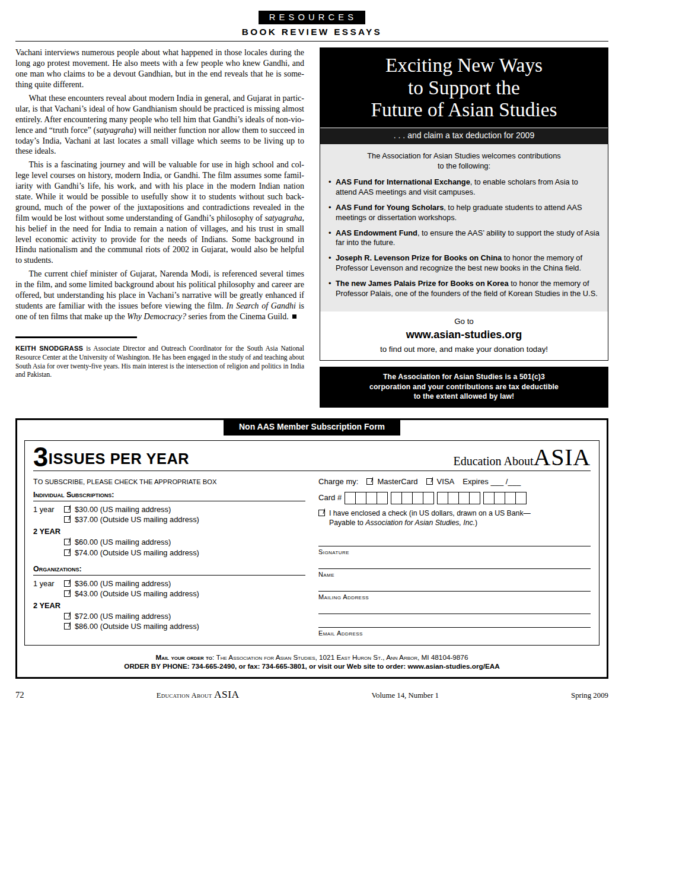RESOURCES
BOOK REVIEW ESSAYS
Vachani interviews numerous people about what happened in those locales during the long ago protest movement. He also meets with a few people who knew Gandhi, and one man who claims to be a devout Gandhian, but in the end reveals that he is something quite different.
What these encounters reveal about modern India in general, and Gujarat in particular, is that Vachani’s ideal of how Gandhianism should be practiced is missing almost entirely. After encountering many people who tell him that Gandhi’s ideals of non-violence and “truth force” (satyagraha) will neither function nor allow them to succeed in today’s India, Vachani at last locates a small village which seems to be living up to these ideals.
This is a fascinating journey and will be valuable for use in high school and college level courses on history, modern India, or Gandhi. The film assumes some familiarity with Gandhi’s life, his work, and with his place in the modern Indian nation state. While it would be possible to usefully show it to students without such background, much of the power of the juxtapositions and contradictions revealed in the film would be lost without some understanding of Gandhi’s philosophy of satyagraha, his belief in the need for India to remain a nation of villages, and his trust in small level economic activity to provide for the needs of Indians. Some background in Hindu nationalism and the communal riots of 2002 in Gujarat, would also be helpful to students.
The current chief minister of Gujarat, Narenda Modi, is referenced several times in the film, and some limited background about his political philosophy and career are offered, but understanding his place in Vachani’s narrative will be greatly enhanced if students are familiar with the issues before viewing the film. In Search of Gandhi is one of ten films that make up the Why Democracy? series from the Cinema Guild.
KEITH SNODGRASS is Associate Director and Outreach Coordinator for the South Asia National Resource Center at the University of Washington. He has been engaged in the study of and teaching about South Asia for over twenty-five years. His main interest is the intersection of religion and politics in India and Pakistan.
Exciting New Ways to Support the Future of Asian Studies
. . . and claim a tax deduction for 2009
The Association for Asian Studies welcomes contributions
to the following:
AAS Fund for International Exchange, to enable scholars from Asia to attend AAS meetings and visit campuses.
AAS Fund for Young Scholars, to help graduate students to attend AAS meetings or dissertation workshops.
AAS Endowment Fund, to ensure the AAS’ ability to support the study of Asia far into the future.
Joseph R. Levenson Prize for Books on China to honor the memory of Professor Levenson and recognize the best new books in the China field.
The new James Palais Prize for Books on Korea to honor the memory of Professor Palais, one of the founders of the field of Korean Studies in the U.S.
Go to www.asian-studies.org to find out more, and make your donation today!
The Association for Asian Studies is a 501(c)3
corporation and your contributions are tax deductible
to the extent allowed by law!
Non AAS Member Subscription Form
3 ISSUES PER YEAR
Education About ASIA
TO SUBSCRIBE, PLEASE CHECK THE APPROPRIATE BOX
Individual Subscriptions:
1 year
$30.00 (US mailing address) $37.00 (Outside US mailing address)
2 YEAR
$60.00 (US mailing address) $74.00 (Outside US mailing address)
Organizations:
1 year
$36.00 (US mailing address) $43.00 (Outside US mailing address)
2 YEAR
$72.00 (US mailing address) $86.00 (Outside US mailing address)
Charge my: MasterCard VISA Expires ___ /___
Card #
I have enclosed a check (in US dollars, drawn on a US Bank— Payable to Association for Asian Studies, Inc.)
Signature
Name
Mailing Address
Email Address
Mail your order to: The Association for Asian Studies, 1021 East Huron St., Ann Arbor, MI 48104-9876
ORDER BY PHONE: 734-665-2490, or fax: 734-665-3801, or visit our Web site to order: www.asian-studies.org/EAA
72
Education About ASIA
Volume 14, Number 1
Spring 2009